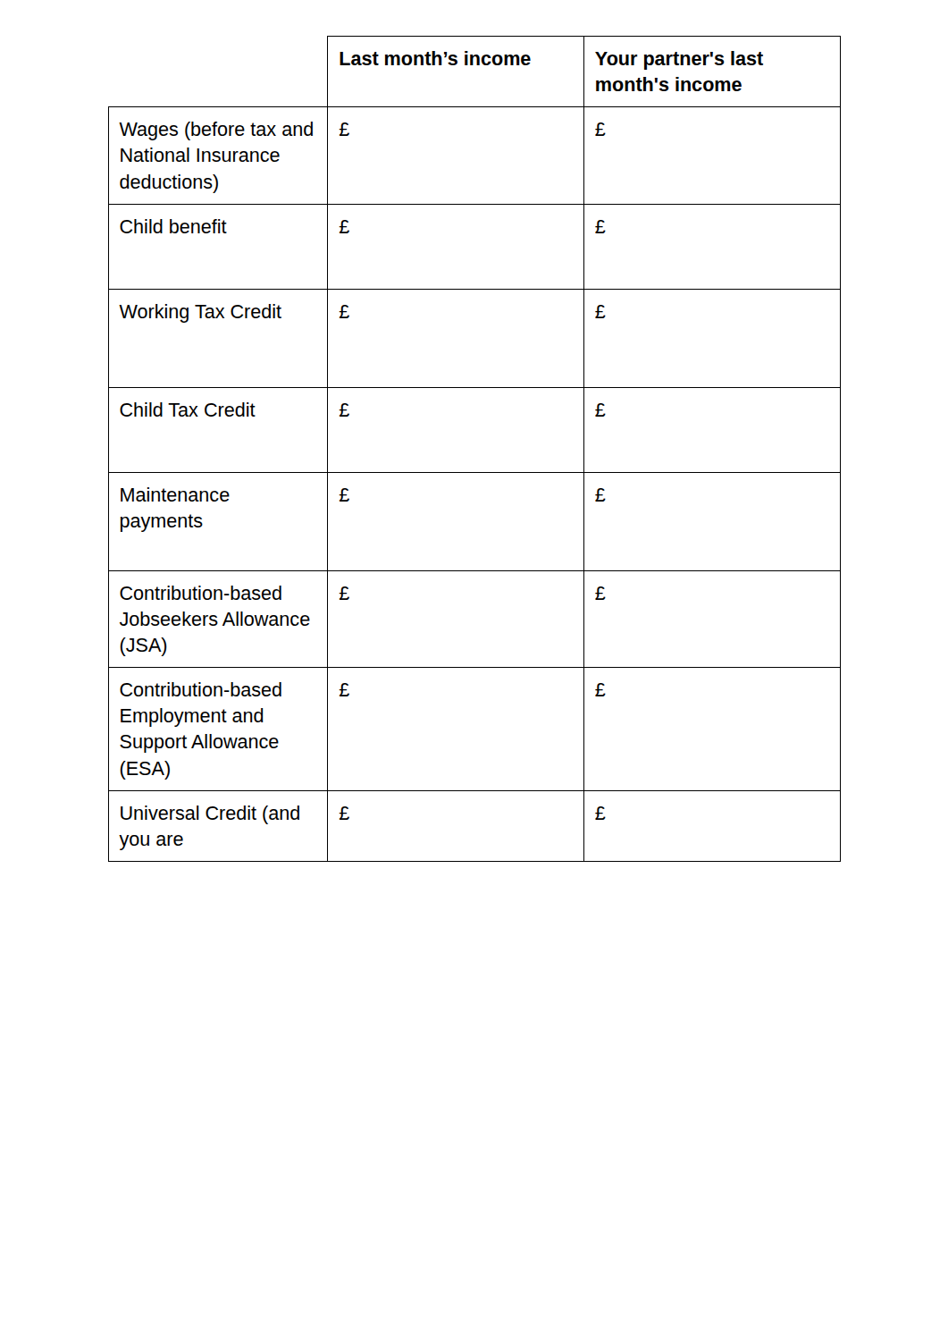| | Last month’s income | Your partner's last month's income |
| --- | --- | --- |
| Wages (before tax and National Insurance deductions) | £ | £ |
| Child benefit | £ | £ |
| Working Tax Credit | £ | £ |
| Child Tax Credit | £ | £ |
| Maintenance payments | £ | £ |
| Contribution-based Jobseekers Allowance (JSA) | £ | £ |
| Contribution-based Employment and Support Allowance (ESA) | £ | £ |
| Universal Credit (and you are | £ | £ |